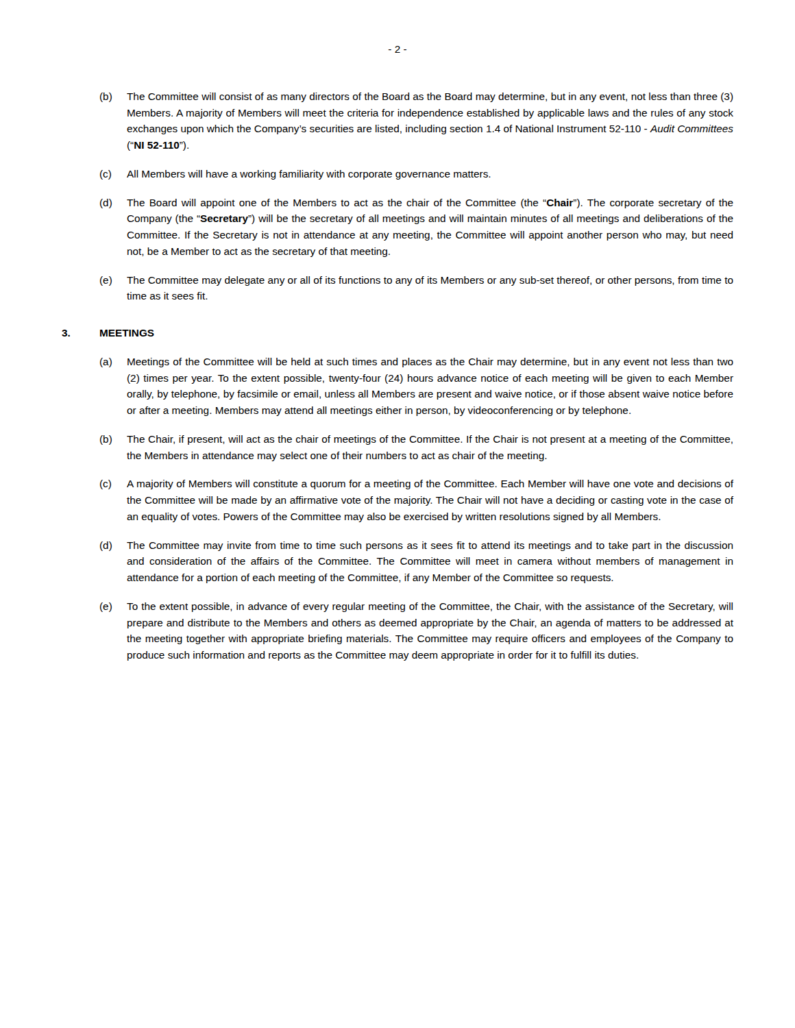- 2 -
(b)
The Committee will consist of as many directors of the Board as the Board may determine, but in any event, not less than three (3) Members. A majority of Members will meet the criteria for independence established by applicable laws and the rules of any stock exchanges upon which the Company’s securities are listed, including section 1.4 of National Instrument 52-110 - Audit Committees (“NI 52-110”).
(c)
All Members will have a working familiarity with corporate governance matters.
(d)
The Board will appoint one of the Members to act as the chair of the Committee (the “Chair”). The corporate secretary of the Company (the “Secretary”) will be the secretary of all meetings and will maintain minutes of all meetings and deliberations of the Committee. If the Secretary is not in attendance at any meeting, the Committee will appoint another person who may, but need not, be a Member to act as the secretary of that meeting.
(e)
The Committee may delegate any or all of its functions to any of its Members or any sub-set thereof, or other persons, from time to time as it sees fit.
3.
MEETINGS
(a)
Meetings of the Committee will be held at such times and places as the Chair may determine, but in any event not less than two (2) times per year. To the extent possible, twenty-four (24) hours advance notice of each meeting will be given to each Member orally, by telephone, by facsimile or email, unless all Members are present and waive notice, or if those absent waive notice before or after a meeting. Members may attend all meetings either in person, by videoconferencing or by telephone.
(b)
The Chair, if present, will act as the chair of meetings of the Committee. If the Chair is not present at a meeting of the Committee, the Members in attendance may select one of their numbers to act as chair of the meeting.
(c)
A majority of Members will constitute a quorum for a meeting of the Committee. Each Member will have one vote and decisions of the Committee will be made by an affirmative vote of the majority. The Chair will not have a deciding or casting vote in the case of an equality of votes. Powers of the Committee may also be exercised by written resolutions signed by all Members.
(d)
The Committee may invite from time to time such persons as it sees fit to attend its meetings and to take part in the discussion and consideration of the affairs of the Committee. The Committee will meet in camera without members of management in attendance for a portion of each meeting of the Committee, if any Member of the Committee so requests.
(e)
To the extent possible, in advance of every regular meeting of the Committee, the Chair, with the assistance of the Secretary, will prepare and distribute to the Members and others as deemed appropriate by the Chair, an agenda of matters to be addressed at the meeting together with appropriate briefing materials. The Committee may require officers and employees of the Company to produce such information and reports as the Committee may deem appropriate in order for it to fulfill its duties.